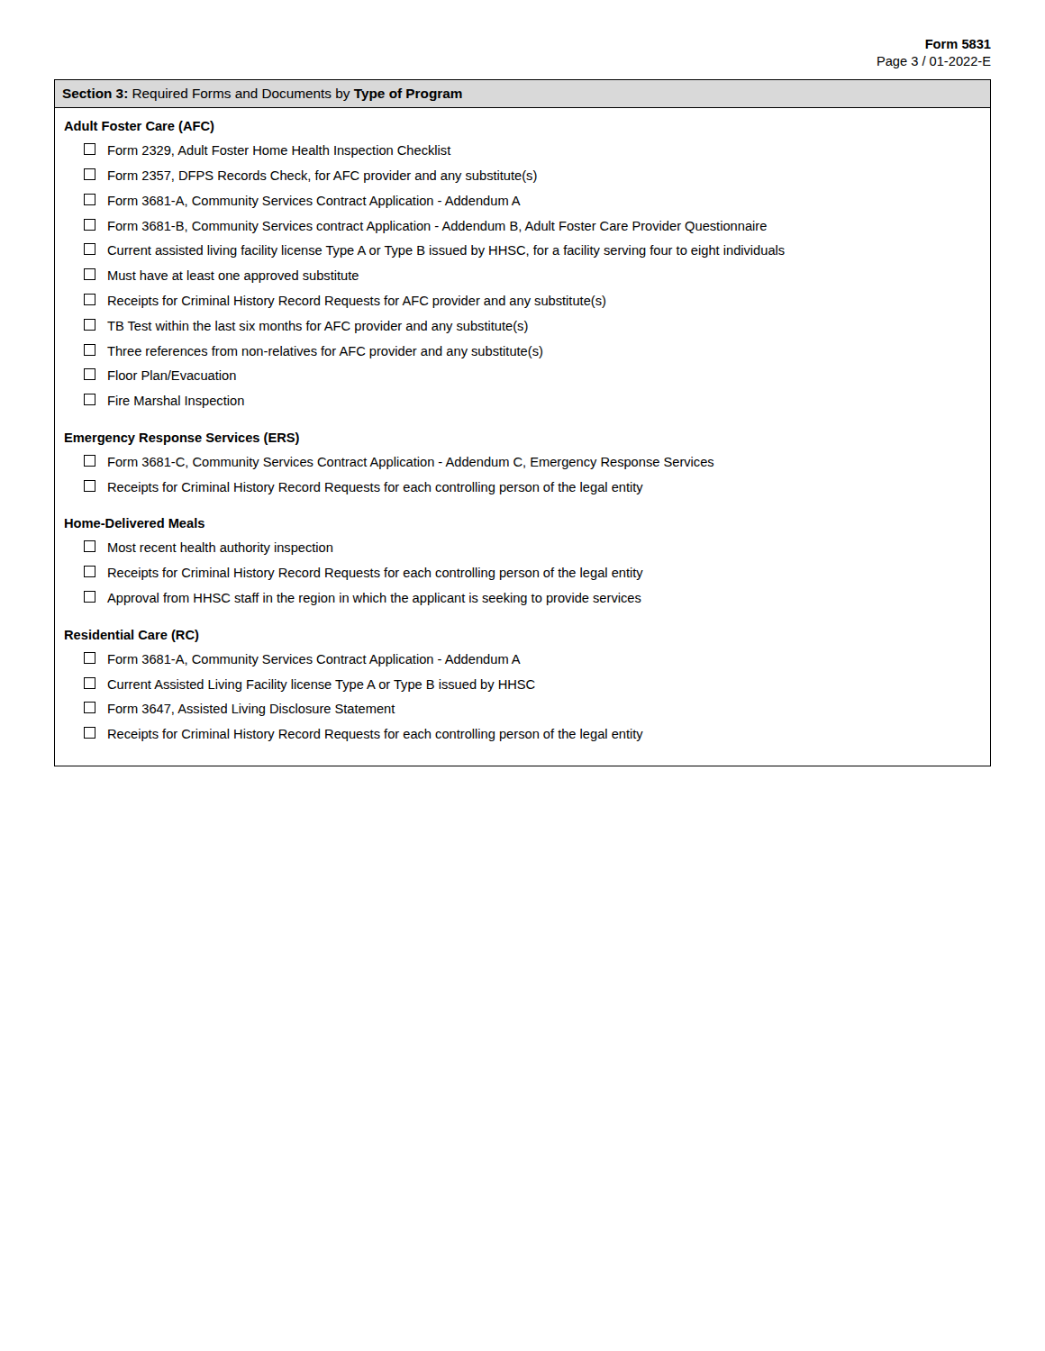Form 5831
Page 3 / 01-2022-E
Section 3: Required Forms and Documents by Type of Program
Adult Foster Care (AFC)
Form 2329, Adult Foster Home Health Inspection Checklist
Form 2357, DFPS Records Check, for AFC provider and any substitute(s)
Form 3681-A, Community Services Contract Application - Addendum A
Form 3681-B, Community Services contract Application - Addendum B, Adult Foster Care Provider Questionnaire
Current assisted living facility license Type A or Type B issued by HHSC, for a facility serving four to eight individuals
Must have at least one approved substitute
Receipts for Criminal History Record Requests for AFC provider and any substitute(s)
TB Test within the last six months for AFC provider and any substitute(s)
Three references from non-relatives for AFC provider and any substitute(s)
Floor Plan/Evacuation
Fire Marshal Inspection
Emergency Response Services (ERS)
Form 3681-C, Community Services Contract Application - Addendum C, Emergency Response Services
Receipts for Criminal History Record Requests for each controlling person of the legal entity
Home-Delivered Meals
Most recent health authority inspection
Receipts for Criminal History Record Requests for each controlling person of the legal entity
Approval from HHSC staff in the region in which the applicant is seeking to provide services
Residential Care (RC)
Form 3681-A, Community Services Contract Application - Addendum A
Current Assisted Living Facility license Type A or Type B issued by HHSC
Form 3647, Assisted Living Disclosure Statement
Receipts for Criminal History Record Requests for each controlling person of the legal entity